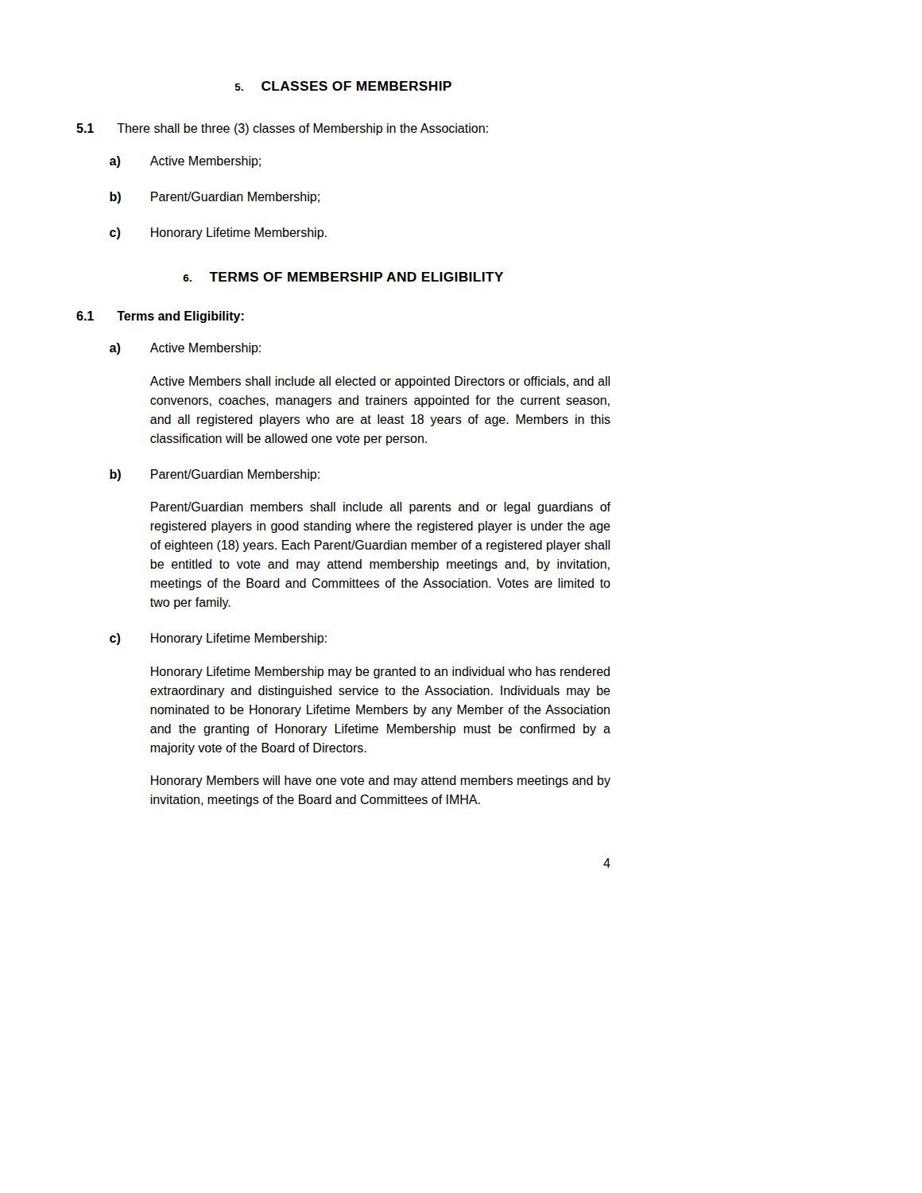5. CLASSES OF MEMBERSHIP
5.1
There shall be three (3) classes of Membership in the Association:
a) Active Membership;
b) Parent/Guardian Membership;
c) Honorary Lifetime Membership.
6. TERMS OF MEMBERSHIP AND ELIGIBILITY
6.1 Terms and Eligibility:
a) Active Membership:
Active Members shall include all elected or appointed Directors or officials, and all convenors, coaches, managers and trainers appointed for the current season, and all registered players who are at least 18 years of age. Members in this classification will be allowed one vote per person.
b) Parent/Guardian Membership:
Parent/Guardian members shall include all parents and or legal guardians of registered players in good standing where the registered player is under the age of eighteen (18) years. Each Parent/Guardian member of a registered player shall be entitled to vote and may attend membership meetings and, by invitation, meetings of the Board and Committees of the Association. Votes are limited to two per family.
c) Honorary Lifetime Membership:
Honorary Lifetime Membership may be granted to an individual who has rendered extraordinary and distinguished service to the Association. Individuals may be nominated to be Honorary Lifetime Members by any Member of the Association and the granting of Honorary Lifetime Membership must be confirmed by a majority vote of the Board of Directors.
Honorary Members will have one vote and may attend members meetings and by invitation, meetings of the Board and Committees of IMHA.
4